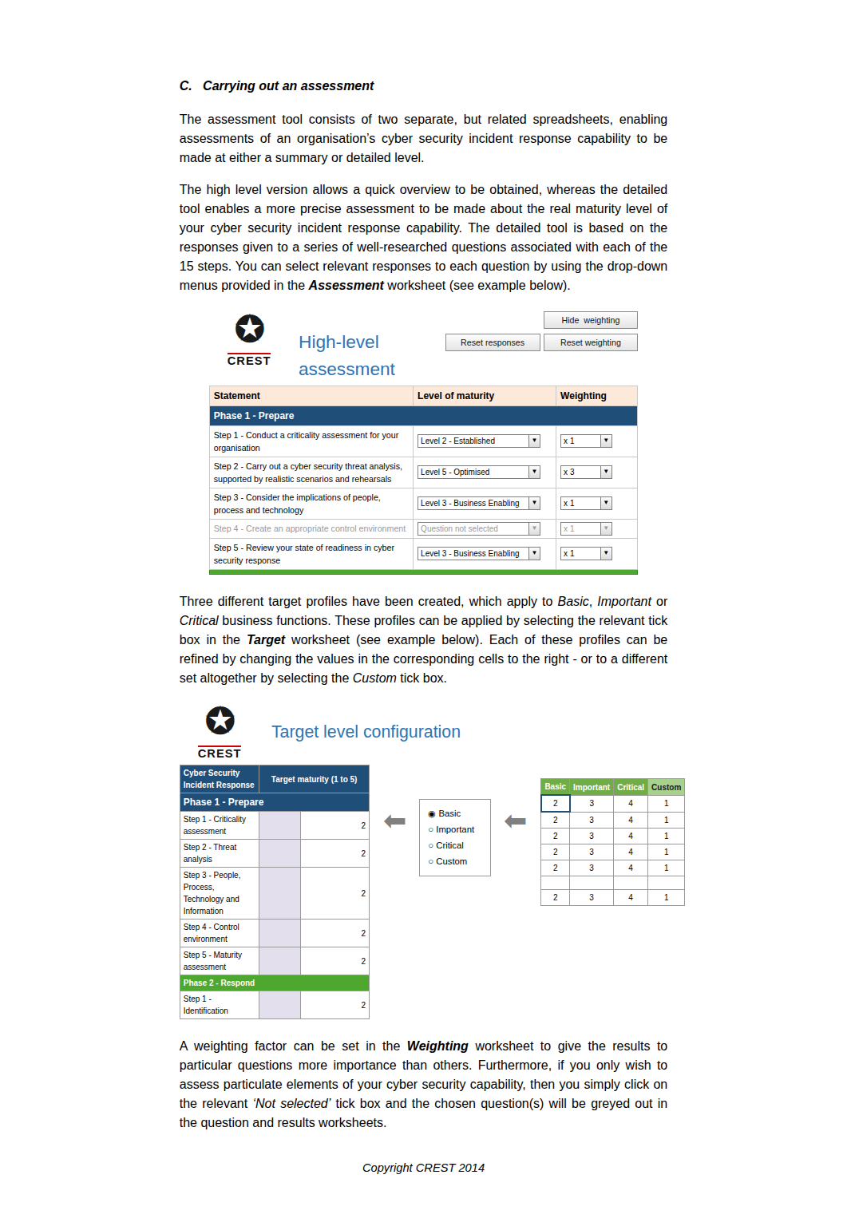C. Carrying out an assessment
The assessment tool consists of two separate, but related spreadsheets, enabling assessments of an organisation’s cyber security incident response capability to be made at either a summary or detailed level.
The high level version allows a quick overview to be obtained, whereas the detailed tool enables a more precise assessment to be made about the real maturity level of your cyber security incident response capability. The detailed tool is based on the responses given to a series of well-researched questions associated with each of the 15 steps. You can select relevant responses to each question by using the drop-down menus provided in the Assessment worksheet (see example below).
✪ CREST
High-level assessment
Hide weighting
Reset responses Reset weighting
| Statement | Level of maturity | Weighting |
| --- | --- | --- |
| Phase 1 - Prepare |
| Step 1 - Conduct a criticality assessment for your organisation | Level 2 - Established ▼ | x 1 ▼ |
| Step 2 - Carry out a cyber security threat analysis, supported by realistic scenarios and rehearsals | Level 5 - Optimised ▼ | x 3 ▼ |
| Step 3 - Consider the implications of people, process and technology | Level 3 - Business Enabling ▼ | x 1 ▼ |
| Step 4 - Create an appropriate control environment | Question not selected ▼ | x 1 ▼ |
| Step 5 - Review your state of readiness in cyber security response | Level 3 - Business Enabling ▼ | x 1 ▼ |
Three different target profiles have been created, which apply to Basic, Important or Critical business functions. These profiles can be applied by selecting the relevant tick box in the Target worksheet (see example below). Each of these profiles can be refined by changing the values in the corresponding cells to the right - or to a different set altogether by selecting the Custom tick box.
✪ CREST
Target level configuration
| Cyber Security Incident Response | Target maturity (1 to 5) |
| --- | --- |
| Phase 1 - Prepare |
| Step 1 - Criticality assessment | | 2 |
| Step 2 - Threat analysis | | 2 |
| Step 3 - People, Process, Technology and Information | | 2 |
| Step 4 - Control environment | | 2 |
| Step 5 - Maturity assessment | | 2 |
| Phase 2 - Respond |
| Step 1 - Identification | | 2 |
⬅
◉ Basic
○ Important
○ Critical
○ Custom
⬅
| Basic | Important | Critical | Custom |
| --- | --- | --- | --- |
| 2 | 3 | 4 | 1 |
| 2 | 3 | 4 | 1 |
| 2 | 3 | 4 | 1 |
| 2 | 3 | 4 | 1 |
| 2 | 3 | 4 | 1 |
| 2 | 3 | 4 | 1 |
A weighting factor can be set in the Weighting worksheet to give the results to particular questions more importance than others. Furthermore, if you only wish to assess particulate elements of your cyber security capability, then you simply click on the relevant ‘Not selected’ tick box and the chosen question(s) will be greyed out in the question and results worksheets.
Copyright CREST 2014